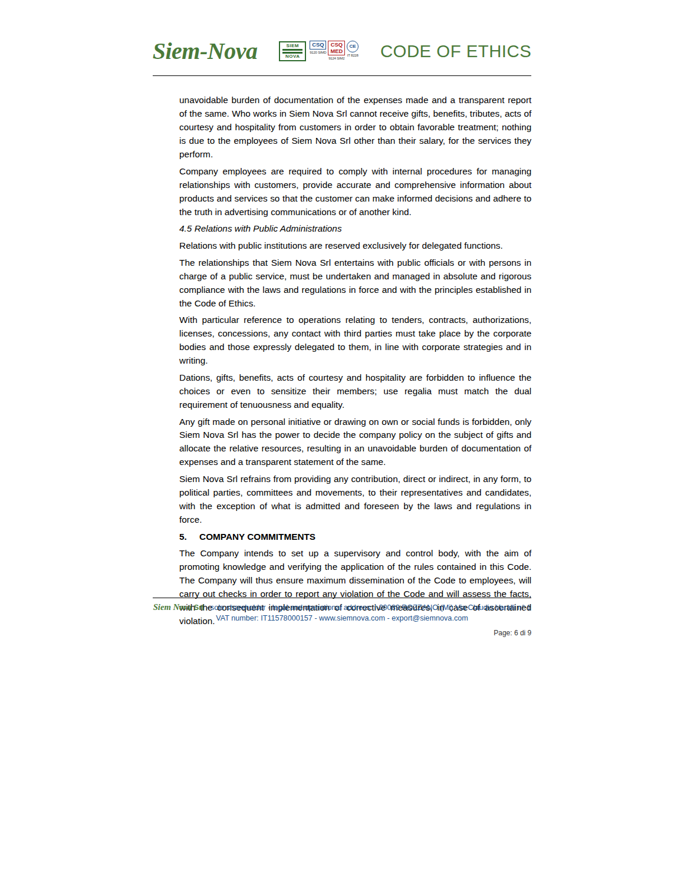Siem-Nova
SIEM
NOVA
CSQ
9120 SIMD
CSQ
MED
9124 SIM2
CE
IT 8228
CODE OF ETHICS
unavoidable burden of documentation of the expenses made and a transparent report of the same. Who works in Siem Nova Srl cannot receive gifts, benefits, tributes, acts of courtesy and hospitality from customers in order to obtain favorable treatment; nothing is due to the employees of Siem Nova Srl other than their salary, for the services they perform.
Company employees are required to comply with internal procedures for managing relationships with customers, provide accurate and comprehensive information about products and services so that the customer can make informed decisions and adhere to the truth in advertising communications or of another kind.
4.5 Relations with Public Administrations
Relations with public institutions are reserved exclusively for delegated functions.
The relationships that Siem Nova Srl entertains with public officials or with persons in charge of a public service, must be undertaken and managed in absolute and rigorous compliance with the laws and regulations in force and with the principles established in the Code of Ethics.
With particular reference to operations relating to tenders, contracts, authorizations, licenses, concessions, any contact with third parties must take place by the corporate bodies and those expressly delegated to them, in line with corporate strategies and in writing.
Dations, gifts, benefits, acts of courtesy and hospitality are forbidden to influence the choices or even to sensitize their members; use regalia must match the dual requirement of tenuousness and equality.
Any gift made on personal initiative or drawing on own or social funds is forbidden, only Siem Nova Srl has the power to decide the company policy on the subject of gifts and allocate the relative resources, resulting in an unavoidable burden of documentation of expenses and a transparent statement of the same.
Siem Nova Srl refrains from providing any contribution, direct or indirect, in any form, to political parties, committees and movements, to their representatives and candidates, with the exception of what is admitted and foreseen by the laws and regulations in force.
5. COMPANY COMMITMENTS
The Company intends to set up a supervisory and control body, with the aim of promoting knowledge and verifying the application of the rules contained in this Code. The Company will thus ensure maximum dissemination of the Code to employees, will carry out checks in order to report any violation of the Code and will assess the facts, with the consequent implementation of corrective measures, in case of ascertained violation.
Siem Nova Srl - sole shareholder - legal and operational address: I-20089 ROZZANO (Mi) Via Claudio Varalli n° 1
VAT number: IT11578000157 - www.siemnova.com - export@siemnova.com
Page: 6 di 9